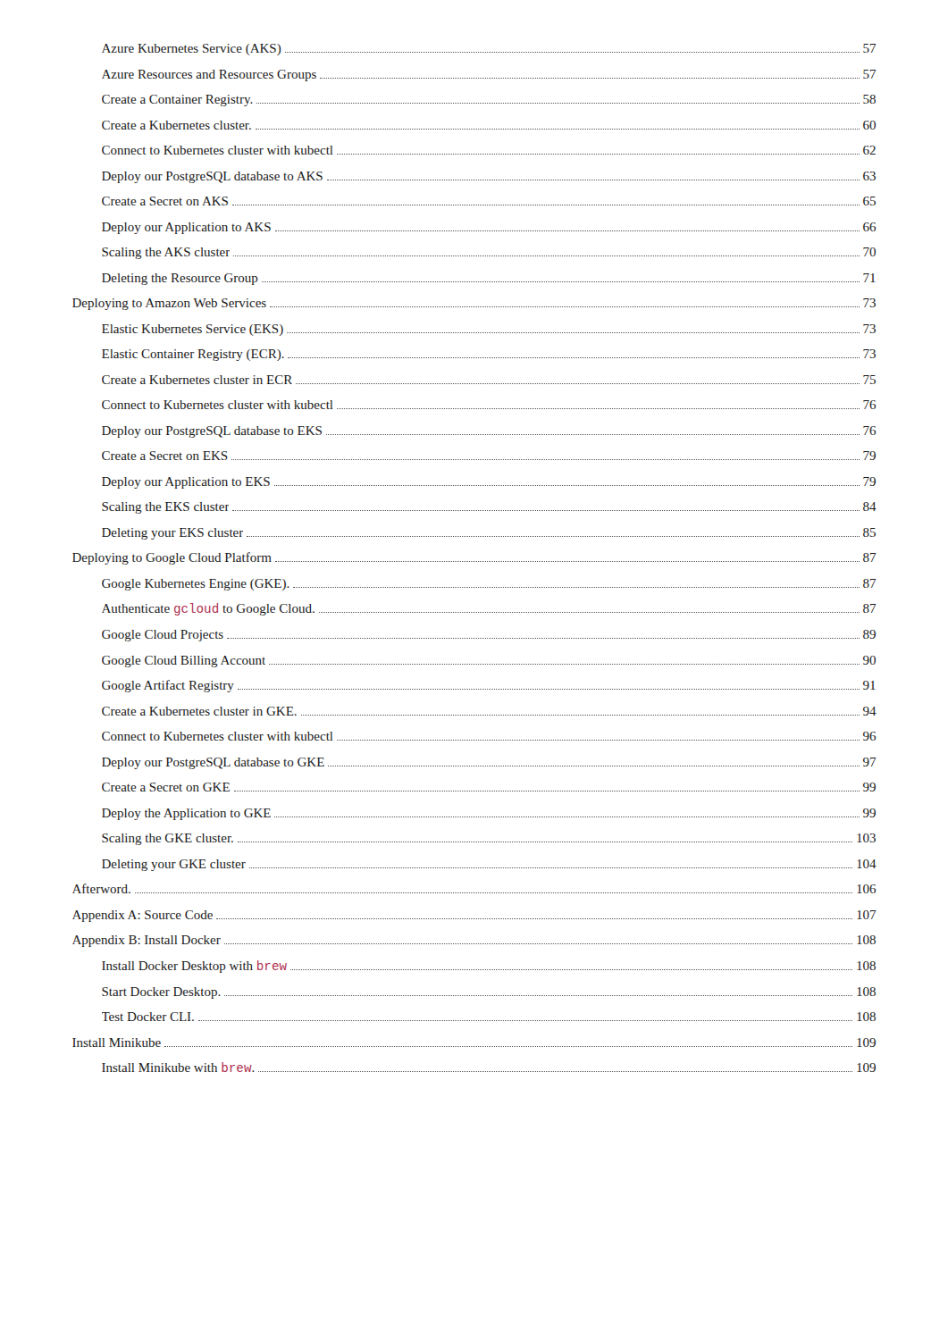Azure Kubernetes Service (AKS) 57
Azure Resources and Resources Groups 57
Create a Container Registry. 58
Create a Kubernetes cluster. 60
Connect to Kubernetes cluster with kubectl 62
Deploy our PostgreSQL database to AKS 63
Create a Secret on AKS 65
Deploy our Application to AKS 66
Scaling the AKS cluster 70
Deleting the Resource Group 71
Deploying to Amazon Web Services 73
Elastic Kubernetes Service (EKS) 73
Elastic Container Registry (ECR). 73
Create a Kubernetes cluster in ECR 75
Connect to Kubernetes cluster with kubectl 76
Deploy our PostgreSQL database to EKS 76
Create a Secret on EKS 79
Deploy our Application to EKS 79
Scaling the EKS cluster 84
Deleting your EKS cluster 85
Deploying to Google Cloud Platform 87
Google Kubernetes Engine (GKE). 87
Authenticate gcloud to Google Cloud. 87
Google Cloud Projects 89
Google Cloud Billing Account 90
Google Artifact Registry 91
Create a Kubernetes cluster in GKE. 94
Connect to Kubernetes cluster with kubectl 96
Deploy our PostgreSQL database to GKE 97
Create a Secret on GKE 99
Deploy the Application to GKE 99
Scaling the GKE cluster. 103
Deleting your GKE cluster 104
Afterword. 106
Appendix A: Source Code 107
Appendix B: Install Docker 108
Install Docker Desktop with brew 108
Start Docker Desktop. 108
Test Docker CLI. 108
Install Minikube 109
Install Minikube with brew. 109